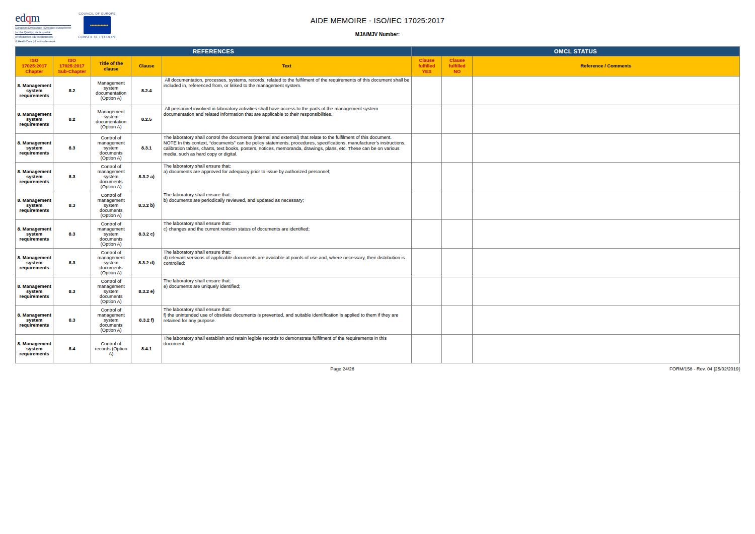edqm European Directorate | Direction européenne
for the Quality | de la qualité
of Medicines | du médicament
& HealthCare | & soins de santé
COUNCIL OF EUROPE
CONSEIL DE L'EUROPE
AIDE MEMOIRE - ISO/IEC 17025:2017
MJA/MJV Number:
| REFERENCES | OMCL STATUS |
| --- | --- |
| ISO 17025:2017 Chapter | ISO 17025:2017 Sub-Chapter | Title of the clause | Clause | Text | Clause fulfilled YES | Clause fulfilled NO | Reference / Comments |
| 8. Management system requirements | 8.2 | Management system documentation (Option A) | 8.2.4 | All documentation, processes, systems, records, related to the fulfilment of the requirements of this document shall be included in, referenced from, or linked to the management system. | | | |
| 8. Management system requirements | 8.2 | Management system documentation (Option A) | 8.2.5 | All personnel involved in laboratory activities shall have access to the parts of the management system documentation and related information that are applicable to their responsibilities. | | | |
| 8. Management system requirements | 8.3 | Control of management system documents (Option A) | 8.3.1 | The laboratory shall control the documents (internal and external) that relate to the fulfilment of this document. NOTE In this context, “documents” can be policy statements, procedures, specifications, manufacturer’s instructions, calibration tables, charts, text books, posters, notices, memoranda, drawings, plans, etc. These can be on various media, such as hard copy or digital. | | | |
| 8. Management system requirements | 8.3 | Control of management system documents (Option A) | 8.3.2 a) | The laboratory shall ensure that: a) documents are approved for adequacy prior to issue by authorized personnel; | | | |
| 8. Management system requirements | 8.3 | Control of management system documents (Option A) | 8.3.2 b) | The laboratory shall ensure that: b) documents are periodically reviewed, and updated as necessary; | | | |
| 8. Management system requirements | 8.3 | Control of management system documents (Option A) | 8.3.2 c) | The laboratory shall ensure that: c) changes and the current revision status of documents are identified; | | | |
| 8. Management system requirements | 8.3 | Control of management system documents (Option A) | 8.3.2 d) | The laboratory shall ensure that: d) relevant versions of applicable documents are available at points of use and, where necessary, their distribution is controlled; | | | |
| 8. Management system requirements | 8.3 | Control of management system documents (Option A) | 8.3.2 e) | The laboratory shall ensure that: e) documents are uniquely identified; | | | |
| 8. Management system requirements | 8.3 | Control of management system documents (Option A) | 8.3.2 f) | The laboratory shall ensure that: f) the unintended use of obsolete documents is prevented, and suitable identification is applied to them if they are retained for any purpose. | | | |
| 8. Management system requirements | 8.4 | Control of records (Option A) | 8.4.1 | The laboratory shall establish and retain legible records to demonstrate fulfilment of the requirements in this document. | | | |
Page 24/28
FORM/158 - Rev. 04 [25/02/2019]